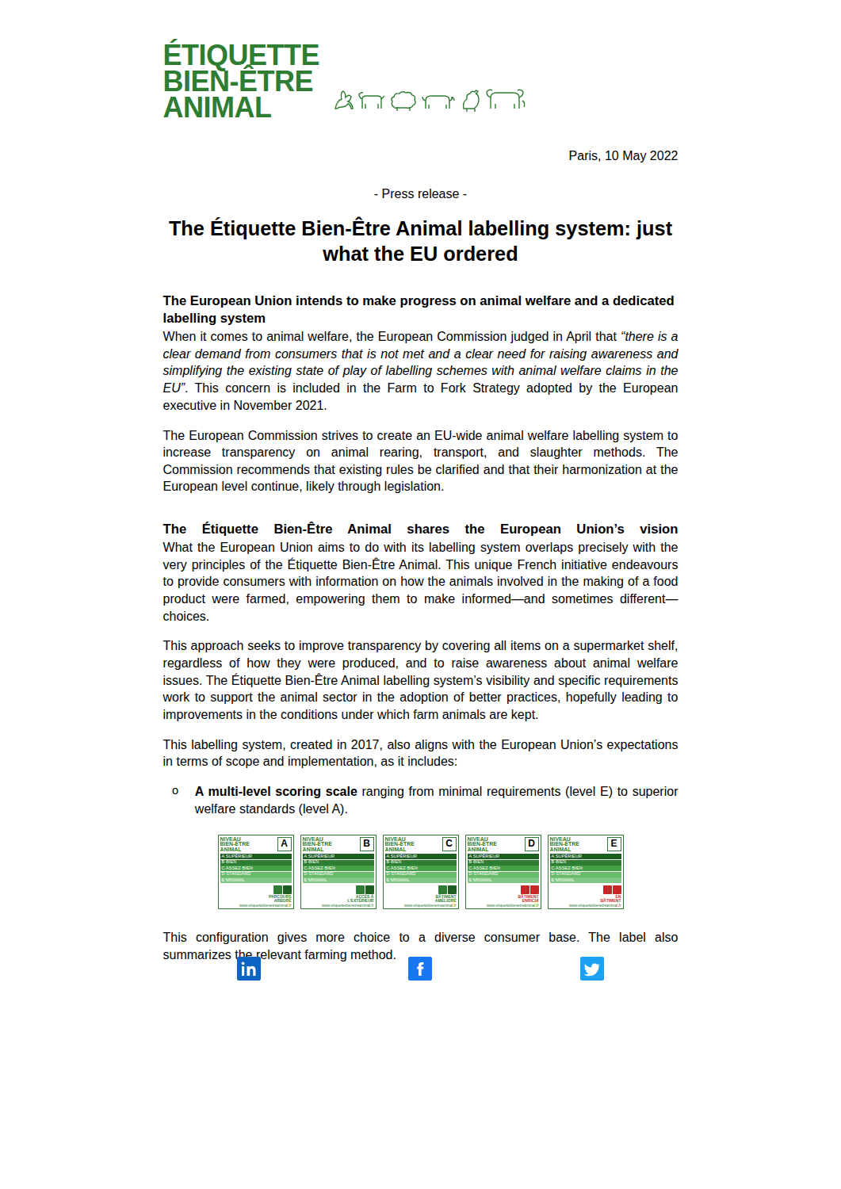ÉTIQUETTE BIEN-ÊTRE ANIMAL
Paris, 10 May 2022
- Press release -
The Étiquette Bien-Être Animal labelling system: just what the EU ordered
The European Union intends to make progress on animal welfare and a dedicated labelling system
When it comes to animal welfare, the European Commission judged in April that “there is a clear demand from consumers that is not met and a clear need for raising awareness and simplifying the existing state of play of labelling schemes with animal welfare claims in the EU”. This concern is included in the Farm to Fork Strategy adopted by the European executive in November 2021.
The European Commission strives to create an EU-wide animal welfare labelling system to increase transparency on animal rearing, transport, and slaughter methods. The Commission recommends that existing rules be clarified and that their harmonization at the European level continue, likely through legislation.
The Étiquette Bien-Être Animal shares the European Union’s vision
What the European Union aims to do with its labelling system overlaps precisely with the very principles of the Étiquette Bien-Être Animal. This unique French initiative endeavours to provide consumers with information on how the animals involved in the making of a food product were farmed, empowering them to make informed—and sometimes different—choices.
This approach seeks to improve transparency by covering all items on a supermarket shelf, regardless of how they were produced, and to raise awareness about animal welfare issues. The Étiquette Bien-Être Animal labelling system’s visibility and specific requirements work to support the animal sector in the adoption of better practices, hopefully leading to improvements in the conditions under which farm animals are kept.
This labelling system, created in 2017, also aligns with the European Union’s expectations in terms of scope and implementation, as it includes:
A multi-level scoring scale ranging from minimal requirements (level E) to superior welfare standards (level A).
NIVEAU
BIEN-ÊTRE
ANIMAL
A
A SUPÉRIEUR
B BIEN
C ASSEZ BIEN
D STANDARD
E MINIMAL
PARCOURS
ARBORÉ
www.etiquettebienetreanimal.fr
NIVEAU
BIEN-ÊTRE
ANIMAL
B
A SUPÉRIEUR
B BIEN
C ASSEZ BIEN
D STANDARD
E MINIMAL
ACCÈS À
L'EXTÉRIEUR
www.etiquettebienetreanimal.fr
NIVEAU
BIEN-ÊTRE
ANIMAL
C
A SUPÉRIEUR
B BIEN
C ASSEZ BIEN
D STANDARD
E MINIMAL
BÂTIMENT
AMÉLIORÉ
www.etiquettebienetreanimal.fr
NIVEAU
BIEN-ÊTRE
ANIMAL
D
A SUPÉRIEUR
B BIEN
C ASSEZ BIEN
D STANDARD
E MINIMAL
BÂTIMENT
ENRICHI
www.etiquettebienetreanimal.fr
NIVEAU
BIEN-ÊTRE
ANIMAL
E
A SUPÉRIEUR
B BIEN
C ASSEZ BIEN
D STANDARD
E MINIMAL
EN
BÂTIMENT
www.etiquettebienetreanimal.fr
This configuration gives more choice to a diverse consumer base. The label also summarizes the relevant farming method.